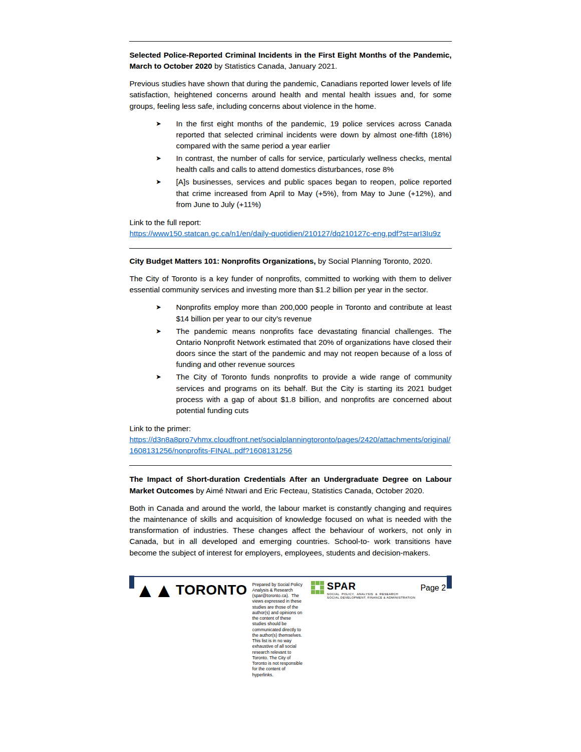Selected Police-Reported Criminal Incidents in the First Eight Months of the Pandemic, March to October 2020 by Statistics Canada, January 2021.
Previous studies have shown that during the pandemic, Canadians reported lower levels of life satisfaction, heightened concerns around health and mental health issues and, for some groups, feeling less safe, including concerns about violence in the home.
In the first eight months of the pandemic, 19 police services across Canada reported that selected criminal incidents were down by almost one-fifth (18%) compared with the same period a year earlier
In contrast, the number of calls for service, particularly wellness checks, mental health calls and calls to attend domestics disturbances, rose 8%
[A]s businesses, services and public spaces began to reopen, police reported that crime increased from April to May (+5%), from May to June (+12%), and from June to July (+11%)
Link to the full report:
https://www150.statcan.gc.ca/n1/en/daily-quotidien/210127/dq210127c-eng.pdf?st=arI3Iu9z
City Budget Matters 101: Nonprofits Organizations, by Social Planning Toronto, 2020.
The City of Toronto is a key funder of nonprofits, committed to working with them to deliver essential community services and investing more than $1.2 billion per year in the sector.
Nonprofits employ more than 200,000 people in Toronto and contribute at least $14 billion per year to our city’s revenue
The pandemic means nonprofits face devastating financial challenges. The Ontario Nonprofit Network estimated that 20% of organizations have closed their doors since the start of the pandemic and may not reopen because of a loss of funding and other revenue sources
The City of Toronto funds nonprofits to provide a wide range of community services and programs on its behalf. But the City is starting its 2021 budget process with a gap of about $1.8 billion, and nonprofits are concerned about potential funding cuts
Link to the primer:
https://d3n8a8pro7vhmx.cloudfront.net/socialplanningtoronto/pages/2420/attachments/original/1608131256/nonprofits-FINAL.pdf?1608131256
The Impact of Short-duration Credentials After an Undergraduate Degree on Labour Market Outcomes by Aimé Ntwari and Eric Fecteau, Statistics Canada, October 2020.
Both in Canada and around the world, the labour market is constantly changing and requires the maintenance of skills and acquisition of knowledge focused on what is needed with the transformation of industries. These changes affect the behaviour of workers, not only in Canada, but in all developed and emerging countries. School-to- work transitions have become the subject of interest for employers, employees, students and decision-makers.
▲▲ TORONTO
Prepared by Social Policy Analysis & Research (spar@toronto.ca). The views expressed in these studies are those of the author(s) and opinions on the content of these studies should be communicated directly to the author(s) themselves. This list is in no way exhaustive of all social research relevant to Toronto. The City of Toronto is not responsible for the content of hyperlinks.
SPAR
SOCIAL POLICY, ANALYSIS & RESEARCH
SOCIAL DEVELOPMENT, FINANCE & ADMINISTRATION
Page 2